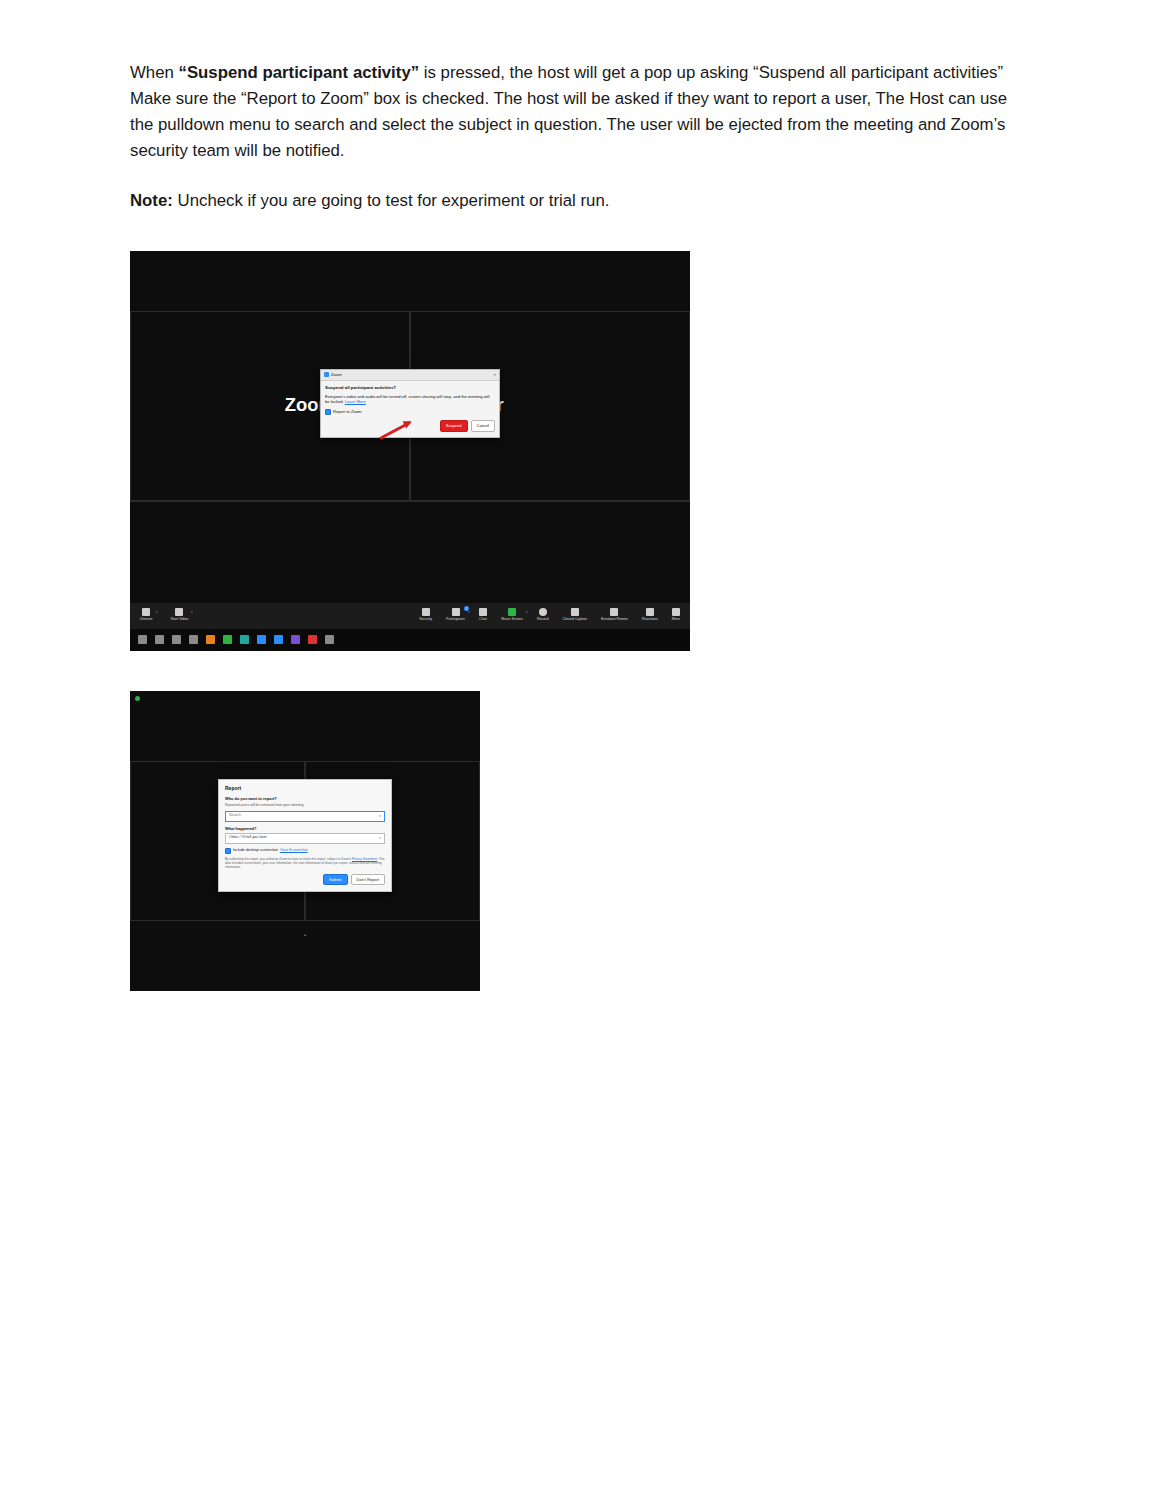When “Suspend participant activity” is pressed, the host will get a pop up asking “Suspend all participant activities” Make sure the “Report to Zoom” box is checked. The host will be asked if they want to report a user, The Host can use the pulldown menu to search and select the subject in question. The user will be ejected from the meeting and Zoom’s security team will be notified.
Note: Uncheck if you are going to test for experiment or trial run.
Zoombomer
ert Espir
Zoom ×
Suspend all participant activities?
Everyone’s video and audio will be turned off, screen sharing will stop, and the meeting will be locked. Learn More
Report to Zoom
Suspend Cancel
Unmute▾
Start Video▾
Security
Participants2▾
Chat
Share Screen▾
Record
Closed Caption
Breakout Rooms
Reactions
More
Sar
Rob
Report
Who do you want to report?
Reported users will be removed from your meeting
Search▾
What happened?
Other / I’ll tell you later▾
Include desktop screenshot View Screenshot
By submitting this report, you authorize Zoom to store or retain this report, subject to Zoom’s Privacy Statement. This data includes screenshots, your user information, the user information of those you report, and all relevant meeting information.
Submit Don’t Report
▲